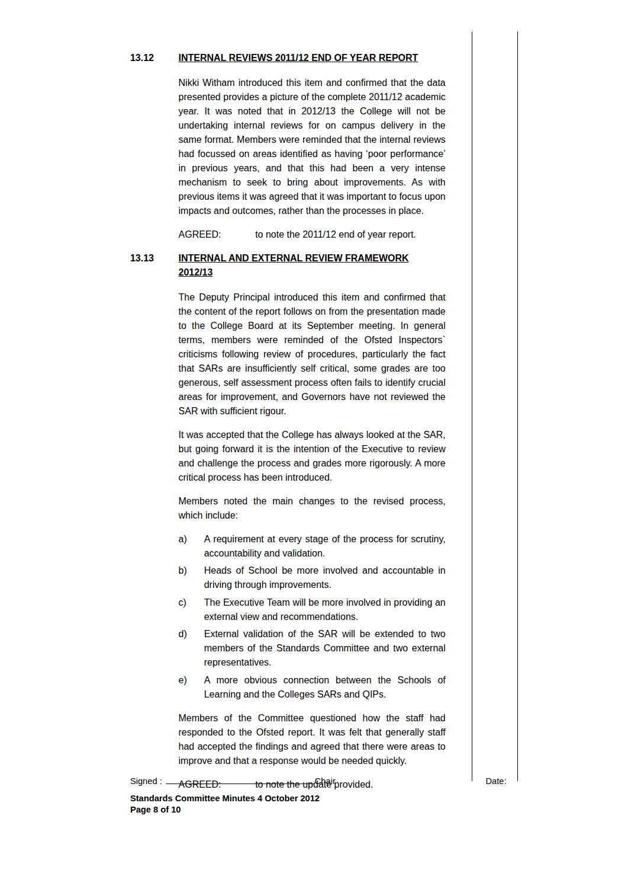13.12
Internal Reviews 2011/12 End of Year Report
Nikki Witham introduced this item and confirmed that the data presented provides a picture of the complete 2011/12 academic year. It was noted that in 2012/13 the College will not be undertaking internal reviews for on campus delivery in the same format. Members were reminded that the internal reviews had focussed on areas identified as having ‘poor performance’ in previous years, and that this had been a very intense mechanism to seek to bring about improvements. As with previous items it was agreed that it was important to focus upon impacts and outcomes, rather than the processes in place.
AGREED: to note the 2011/12 end of year report.
13.13
Internal and External Review Framework 2012/13
The Deputy Principal introduced this item and confirmed that the content of the report follows on from the presentation made to the College Board at its September meeting. In general terms, members were reminded of the Ofsted Inspectors` criticisms following review of procedures, particularly the fact that SARs are insufficiently self critical, some grades are too generous, self assessment process often fails to identify crucial areas for improvement, and Governors have not reviewed the SAR with sufficient rigour.
It was accepted that the College has always looked at the SAR, but going forward it is the intention of the Executive to review and challenge the process and grades more rigorously. A more critical process has been introduced.
Members noted the main changes to the revised process, which include:
a) A requirement at every stage of the process for scrutiny, accountability and validation.
b) Heads of School be more involved and accountable in driving through improvements.
c) The Executive Team will be more involved in providing an external view and recommendations.
d) External validation of the SAR will be extended to two members of the Standards Committee and two external representatives.
e) A more obvious connection between the Schools of Learning and the Colleges SARs and QIPs.
Members of the Committee questioned how the staff had responded to the Ofsted report. It was felt that generally staff had accepted the findings and agreed that there were areas to improve and that a response would be needed quickly.
AGREED: to note the update provided.
Signed : Chair
Date:
Standards Committee Minutes 4 October 2012
Page 8 of 10